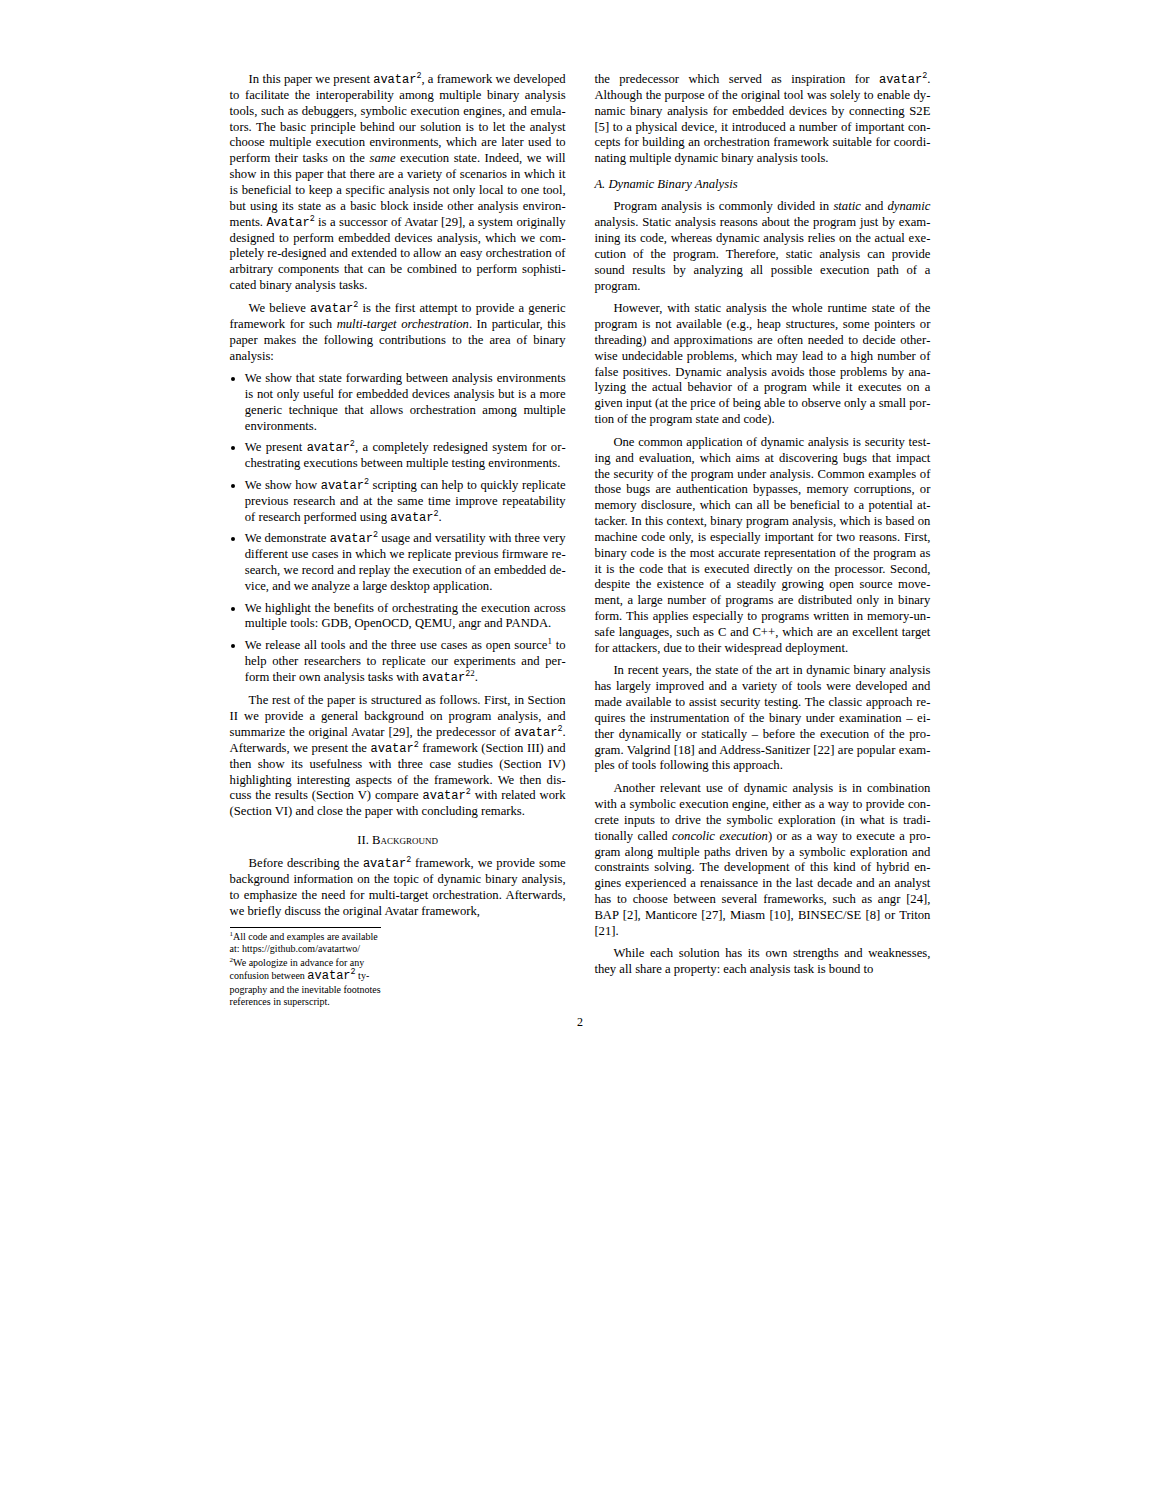In this paper we present avatar2, a framework we developed to facilitate the interoperability among multiple binary analysis tools, such as debuggers, symbolic execution engines, and emulators. The basic principle behind our solution is to let the analyst choose multiple execution environments, which are later used to perform their tasks on the same execution state. Indeed, we will show in this paper that there are a variety of scenarios in which it is beneficial to keep a specific analysis not only local to one tool, but using its state as a basic block inside other analysis environments. Avatar2 is a successor of Avatar [29], a system originally designed to perform embedded devices analysis, which we completely re-designed and extended to allow an easy orchestration of arbitrary components that can be combined to perform sophisticated binary analysis tasks.
We believe avatar2 is the first attempt to provide a generic framework for such multi-target orchestration. In particular, this paper makes the following contributions to the area of binary analysis:
We show that state forwarding between analysis environments is not only useful for embedded devices analysis but is a more generic technique that allows orchestration among multiple environments.
We present avatar2, a completely redesigned system for orchestrating executions between multiple testing environments.
We show how avatar2 scripting can help to quickly replicate previous research and at the same time improve repeatability of research performed using avatar2.
We demonstrate avatar2 usage and versatility with three very different use cases in which we replicate previous firmware research, we record and replay the execution of an embedded device, and we analyze a large desktop application.
We highlight the benefits of orchestrating the execution across multiple tools: GDB, OpenOCD, QEMU, angr and PANDA.
We release all tools and the three use cases as open source1 to help other researchers to replicate our experiments and perform their own analysis tasks with avatar22.
The rest of the paper is structured as follows. First, in Section II we provide a general background on program analysis, and summarize the original Avatar [29], the predecessor of avatar2. Afterwards, we present the avatar2 framework (Section III) and then show its usefulness with three case studies (Section IV) highlighting interesting aspects of the framework. We then discuss the results (Section V) compare avatar2 with related work (Section VI) and close the paper with concluding remarks.
II. Background
Before describing the avatar2 framework, we provide some background information on the topic of dynamic binary analysis, to emphasize the need for multi-target orchestration. Afterwards, we briefly discuss the original Avatar framework,
1All code and examples are available at: https://github.com/avatartwo/
2We apologize in advance for any confusion between avatar2 typography and the inevitable footnotes references in superscript.
the predecessor which served as inspiration for avatar2. Although the purpose of the original tool was solely to enable dynamic binary analysis for embedded devices by connecting S2E [5] to a physical device, it introduced a number of important concepts for building an orchestration framework suitable for coordinating multiple dynamic binary analysis tools.
A. Dynamic Binary Analysis
Program analysis is commonly divided in static and dynamic analysis. Static analysis reasons about the program just by examining its code, whereas dynamic analysis relies on the actual execution of the program. Therefore, static analysis can provide sound results by analyzing all possible execution path of a program.
However, with static analysis the whole runtime state of the program is not available (e.g., heap structures, some pointers or threading) and approximations are often needed to decide otherwise undecidable problems, which may lead to a high number of false positives. Dynamic analysis avoids those problems by analyzing the actual behavior of a program while it executes on a given input (at the price of being able to observe only a small portion of the program state and code).
One common application of dynamic analysis is security testing and evaluation, which aims at discovering bugs that impact the security of the program under analysis. Common examples of those bugs are authentication bypasses, memory corruptions, or memory disclosure, which can all be beneficial to a potential attacker. In this context, binary program analysis, which is based on machine code only, is especially important for two reasons. First, binary code is the most accurate representation of the program as it is the code that is executed directly on the processor. Second, despite the existence of a steadily growing open source movement, a large number of programs are distributed only in binary form. This applies especially to programs written in memory-unsafe languages, such as C and C++, which are an excellent target for attackers, due to their widespread deployment.
In recent years, the state of the art in dynamic binary analysis has largely improved and a variety of tools were developed and made available to assist security testing. The classic approach requires the instrumentation of the binary under examination – either dynamically or statically – before the execution of the program. Valgrind [18] and Address-Sanitizer [22] are popular examples of tools following this approach.
Another relevant use of dynamic analysis is in combination with a symbolic execution engine, either as a way to provide concrete inputs to drive the symbolic exploration (in what is traditionally called concolic execution) or as a way to execute a program along multiple paths driven by a symbolic exploration and constraints solving. The development of this kind of hybrid engines experienced a renaissance in the last decade and an analyst has to choose between several frameworks, such as angr [24], BAP [2], Manticore [27], Miasm [10], BINSEC/SE [8] or Triton [21].
While each solution has its own strengths and weaknesses, they all share a property: each analysis task is bound to
2